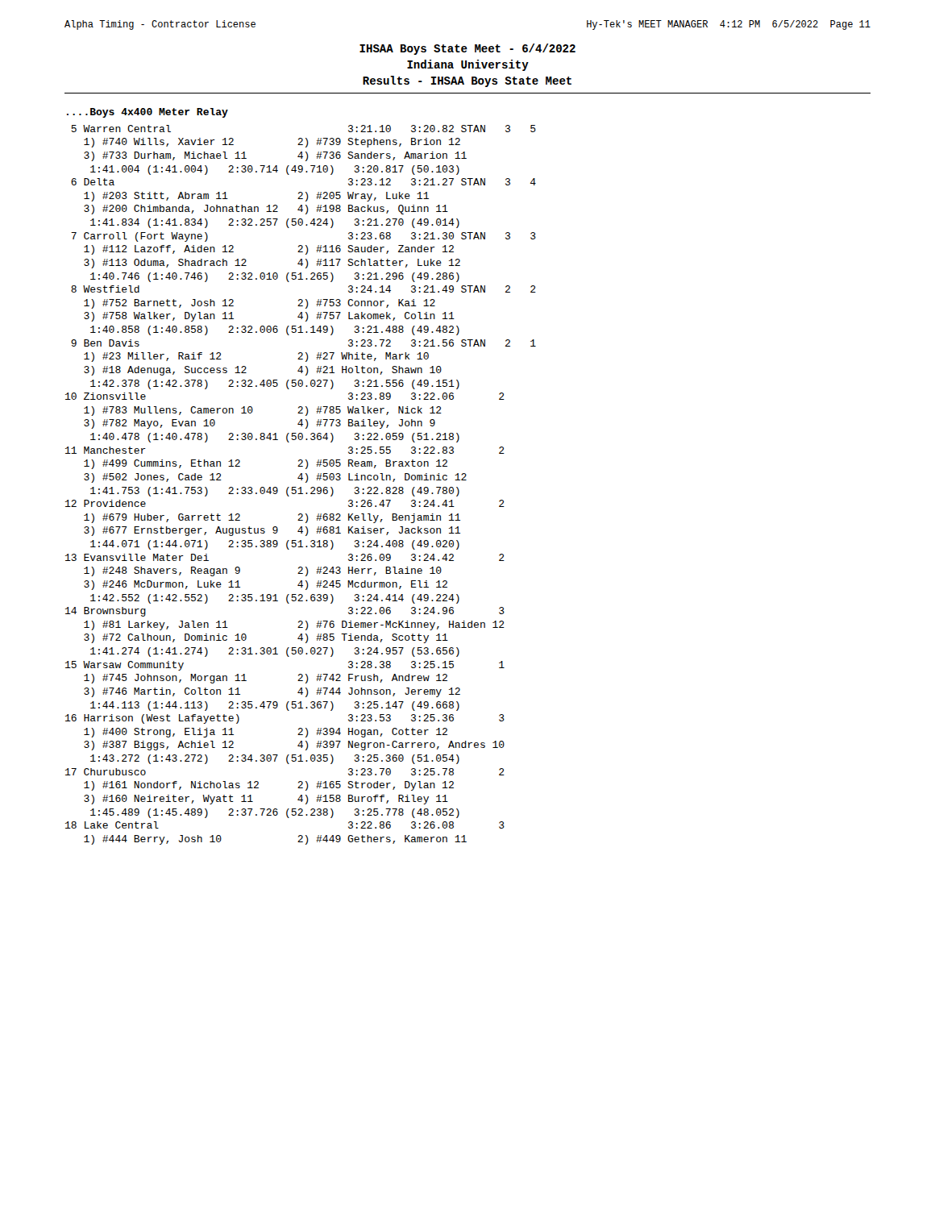Alpha Timing - Contractor License Hy-Tek's MEET MANAGER 4:12 PM 6/5/2022 Page 11
IHSAA Boys State Meet - 6/4/2022
Indiana University
Results - IHSAA Boys State Meet
....Boys 4x400 Meter Relay
 5 Warren Central                            3:21.10   3:20.82 STAN   3   5
   1) #740 Wills, Xavier 12          2) #739 Stephens, Brion 12
   3) #733 Durham, Michael 11        4) #736 Sanders, Amarion 11
    1:41.004 (1:41.004)   2:30.714 (49.710)   3:20.817 (50.103)
 6 Delta                                     3:23.12   3:21.27 STAN   3   4
   1) #203 Stitt, Abram 11           2) #205 Wray, Luke 11
   3) #200 Chimbanda, Johnathan 12   4) #198 Backus, Quinn 11
    1:41.834 (1:41.834)   2:32.257 (50.424)   3:21.270 (49.014)
 7 Carroll (Fort Wayne)                      3:23.68   3:21.30 STAN   3   3
   1) #112 Lazoff, Aiden 12          2) #116 Sauder, Zander 12
   3) #113 Oduma, Shadrach 12        4) #117 Schlatter, Luke 12
    1:40.746 (1:40.746)   2:32.010 (51.265)   3:21.296 (49.286)
 8 Westfield                                 3:24.14   3:21.49 STAN   2   2
   1) #752 Barnett, Josh 12          2) #753 Connor, Kai 12
   3) #758 Walker, Dylan 11          4) #757 Lakomek, Colin 11
    1:40.858 (1:40.858)   2:32.006 (51.149)   3:21.488 (49.482)
 9 Ben Davis                                 3:23.72   3:21.56 STAN   2   1
   1) #23 Miller, Raif 12            2) #27 White, Mark 10
   3) #18 Adenuga, Success 12        4) #21 Holton, Shawn 10
    1:42.378 (1:42.378)   2:32.405 (50.027)   3:21.556 (49.151)
10 Zionsville                                3:23.89   3:22.06       2
   1) #783 Mullens, Cameron 10       2) #785 Walker, Nick 12
   3) #782 Mayo, Evan 10             4) #773 Bailey, John 9
    1:40.478 (1:40.478)   2:30.841 (50.364)   3:22.059 (51.218)
11 Manchester                                3:25.55   3:22.83       2
   1) #499 Cummins, Ethan 12         2) #505 Ream, Braxton 12
   3) #502 Jones, Cade 12            4) #503 Lincoln, Dominic 12
    1:41.753 (1:41.753)   2:33.049 (51.296)   3:22.828 (49.780)
12 Providence                                3:26.47   3:24.41       2
   1) #679 Huber, Garrett 12         2) #682 Kelly, Benjamin 11
   3) #677 Ernstberger, Augustus 9   4) #681 Kaiser, Jackson 11
    1:44.071 (1:44.071)   2:35.389 (51.318)   3:24.408 (49.020)
13 Evansville Mater Dei                      3:26.09   3:24.42       2
   1) #248 Shavers, Reagan 9         2) #243 Herr, Blaine 10
   3) #246 McDurmon, Luke 11         4) #245 Mcdurmon, Eli 12
    1:42.552 (1:42.552)   2:35.191 (52.639)   3:24.414 (49.224)
14 Brownsburg                                3:22.06   3:24.96       3
   1) #81 Larkey, Jalen 11           2) #76 Diemer-McKinney, Haiden 12
   3) #72 Calhoun, Dominic 10        4) #85 Tienda, Scotty 11
    1:41.274 (1:41.274)   2:31.301 (50.027)   3:24.957 (53.656)
15 Warsaw Community                          3:28.38   3:25.15       1
   1) #745 Johnson, Morgan 11        2) #742 Frush, Andrew 12
   3) #746 Martin, Colton 11         4) #744 Johnson, Jeremy 12
    1:44.113 (1:44.113)   2:35.479 (51.367)   3:25.147 (49.668)
16 Harrison (West Lafayette)                 3:23.53   3:25.36       3
   1) #400 Strong, Elija 11          2) #394 Hogan, Cotter 12
   3) #387 Biggs, Achiel 12          4) #397 Negron-Carrero, Andres 10
    1:43.272 (1:43.272)   2:34.307 (51.035)   3:25.360 (51.054)
17 Churubusco                                3:23.70   3:25.78       2
   1) #161 Nondorf, Nicholas 12      2) #165 Stroder, Dylan 12
   3) #160 Neireiter, Wyatt 11       4) #158 Buroff, Riley 11
    1:45.489 (1:45.489)   2:37.726 (52.238)   3:25.778 (48.052)
18 Lake Central                              3:22.86   3:26.08       3
   1) #444 Berry, Josh 10            2) #449 Gethers, Kameron 11